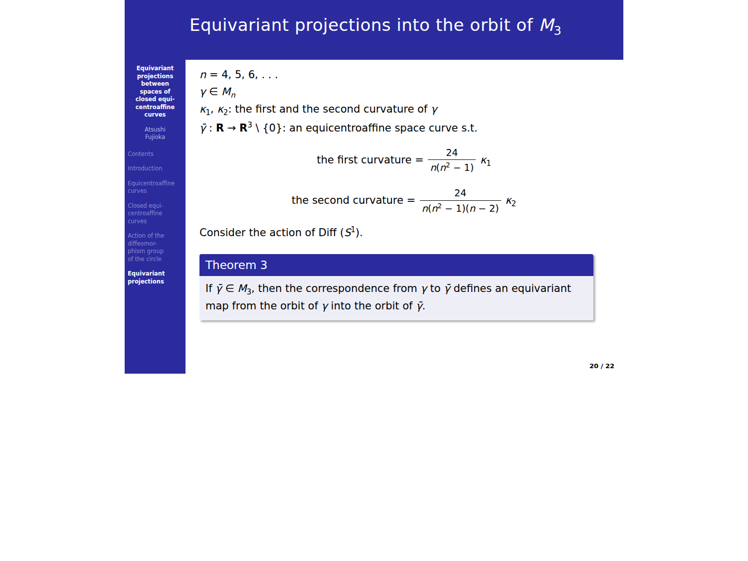Equivariant projections into the orbit of M3
Equivariant
projections
between
spaces of
closed equi-
centroaffine
curves
Atsushi
Fujioka
Contents
Introduction
Equicentroaffine
curves
Closed equi-
centroaffine
curves
Action of the
diffeomor-
phism group
of the circle
Equivariant
projections
n = 4, 5, 6, . . .
γ ∈ Mn
κ1, κ2: the first and the second curvature of γ
γ̄ : R → R3 \ {0}: an equicentroaffine space curve s.t.
the first curvature = 24 n(n2 − 1) κ1
the second curvature = 24 n(n2 − 1)(n − 2) κ2
Consider the action of Diff (S1).
Theorem 3
If γ̄ ∈ M3, then the correspondence from γ to γ̄ defines an equivariant map from the orbit of γ into the orbit of γ̄.
20 / 22